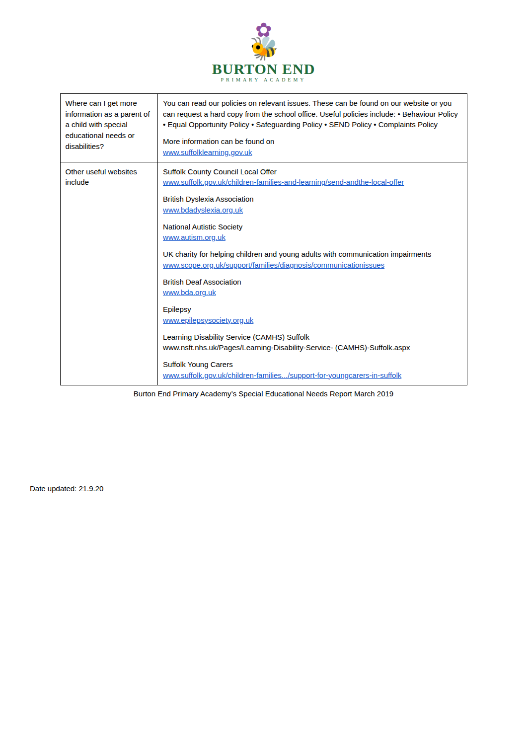✿ 🐝
BURTON END
PRIMARY ACADEMY
| Where can I get more information as a parent of a child with special educational needs or disabilities? | You can read our policies on relevant issues. These can be found on our website or you can request a hard copy from the school office. Useful policies include: • Behaviour Policy • Equal Opportunity Policy • Safeguarding Policy • SEND Policy • Complaints Policy More information can be found on www.suffolklearning.gov.uk |
| Other useful websites include | Suffolk County Council Local Offer www.suffolk.gov.uk/children-families-and-learning/send-andthe-local-offer British Dyslexia Association www.bdadyslexia.org.uk National Autistic Society www.autism.org.uk UK charity for helping children and young adults with communication impairments www.scope.org.uk/support/families/diagnosis/communicationissues British Deaf Association www.bda.org.uk Epilepsy www.epilepsysociety.org.uk Learning Disability Service (CAMHS) Suffolk www.nsft.nhs.uk/Pages/Learning-Disability-Service- (CAMHS)-Suffolk.aspx Suffolk Young Carers www.suffolk.gov.uk/children-families.../support-for-youngcarers-in-suffolk |
Burton End Primary Academy’s Special Educational Needs Report March 2019
Date updated: 21.9.20